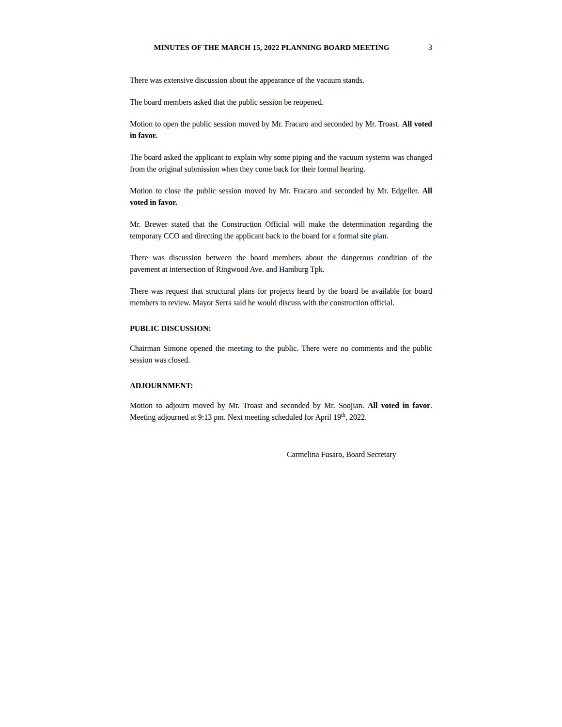MINUTES OF THE MARCH 15, 2022 PLANNING BOARD MEETING
3
There was extensive discussion about the appearance of the vacuum stands.
The board members asked that the public session be reopened.
Motion to open the public session moved by Mr. Fracaro and seconded by Mr. Troast. All voted in favor.
The board asked the applicant to explain why some piping and the vacuum systems was changed from the original submission when they come back for their formal hearing.
Motion to close the public session moved by Mr. Fracaro and seconded by Mr. Edgeller. All voted in favor.
Mr. Brewer stated that the Construction Official will make the determination regarding the temporary CCO and directing the applicant back to the board for a formal site plan.
There was discussion between the board members about the dangerous condition of the pavement at intersection of Ringwood Ave. and Hamburg Tpk.
There was request that structural plans for projects heard by the board be available for board members to review. Mayor Serra said he would discuss with the construction official.
PUBLIC DISCUSSION:
Chairman Simone opened the meeting to the public. There were no comments and the public session was closed.
ADJOURNMENT:
Motion to adjourn moved by Mr. Troast and seconded by Mr. Soojian. All voted in favor. Meeting adjourned at 9:13 pm. Next meeting scheduled for April 19th, 2022.
Carmelina Fusaro, Board Secretary